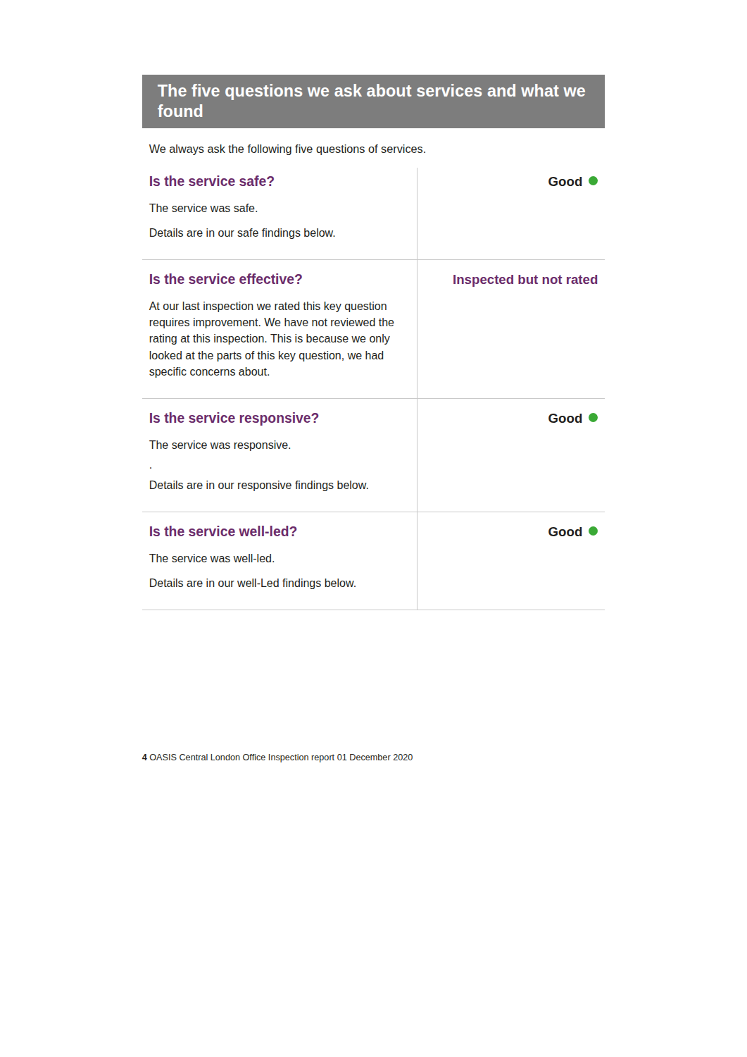The five questions we ask about services and what we found
We always ask the following five questions of services.
| Is the service safe? The service was safe. Details are in our safe findings below. | Good |
| Is the service effective? At our last inspection we rated this key question requires improvement. We have not reviewed the rating at this inspection. This is because we only looked at the parts of this key question, we had specific concerns about. | Inspected but not rated |
| Is the service responsive? The service was responsive. . Details are in our responsive findings below. | Good |
| Is the service well-led? The service was well-led. Details are in our well-Led findings below. | Good |
4 OASIS Central London Office Inspection report 01 December 2020